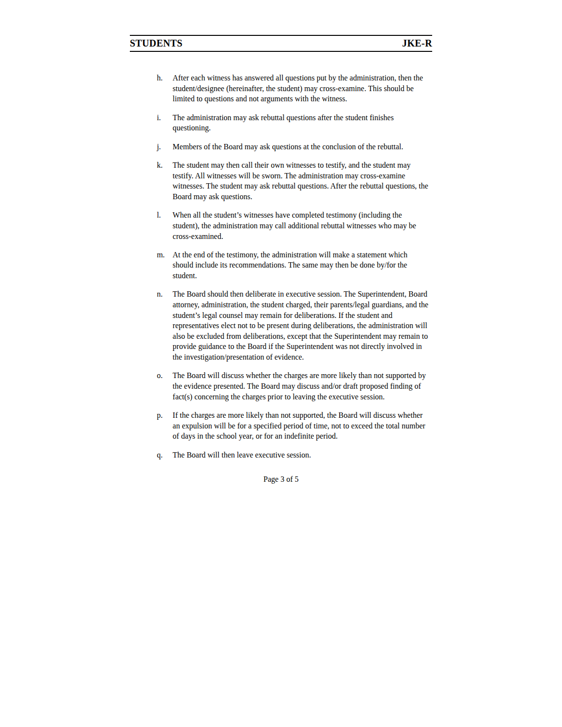STUDENTS JKE-R
h. After each witness has answered all questions put by the administration, then the student/designee (hereinafter, the student) may cross-examine. This should be limited to questions and not arguments with the witness.
i. The administration may ask rebuttal questions after the student finishes questioning.
j. Members of the Board may ask questions at the conclusion of the rebuttal.
k. The student may then call their own witnesses to testify, and the student may testify. All witnesses will be sworn. The administration may cross-examine witnesses. The student may ask rebuttal questions. After the rebuttal questions, the Board may ask questions.
l. When all the student’s witnesses have completed testimony (including the student), the administration may call additional rebuttal witnesses who may be cross-examined.
m. At the end of the testimony, the administration will make a statement which should include its recommendations. The same may then be done by/for the student.
n. The Board should then deliberate in executive session. The Superintendent, Board attorney, administration, the student charged, their parents/legal guardians, and the student’s legal counsel may remain for deliberations. If the student and representatives elect not to be present during deliberations, the administration will also be excluded from deliberations, except that the Superintendent may remain to provide guidance to the Board if the Superintendent was not directly involved in the investigation/presentation of evidence.
o. The Board will discuss whether the charges are more likely than not supported by the evidence presented. The Board may discuss and/or draft proposed finding of fact(s) concerning the charges prior to leaving the executive session.
p. If the charges are more likely than not supported, the Board will discuss whether an expulsion will be for a specified period of time, not to exceed the total number of days in the school year, or for an indefinite period.
q. The Board will then leave executive session.
Page 3 of 5